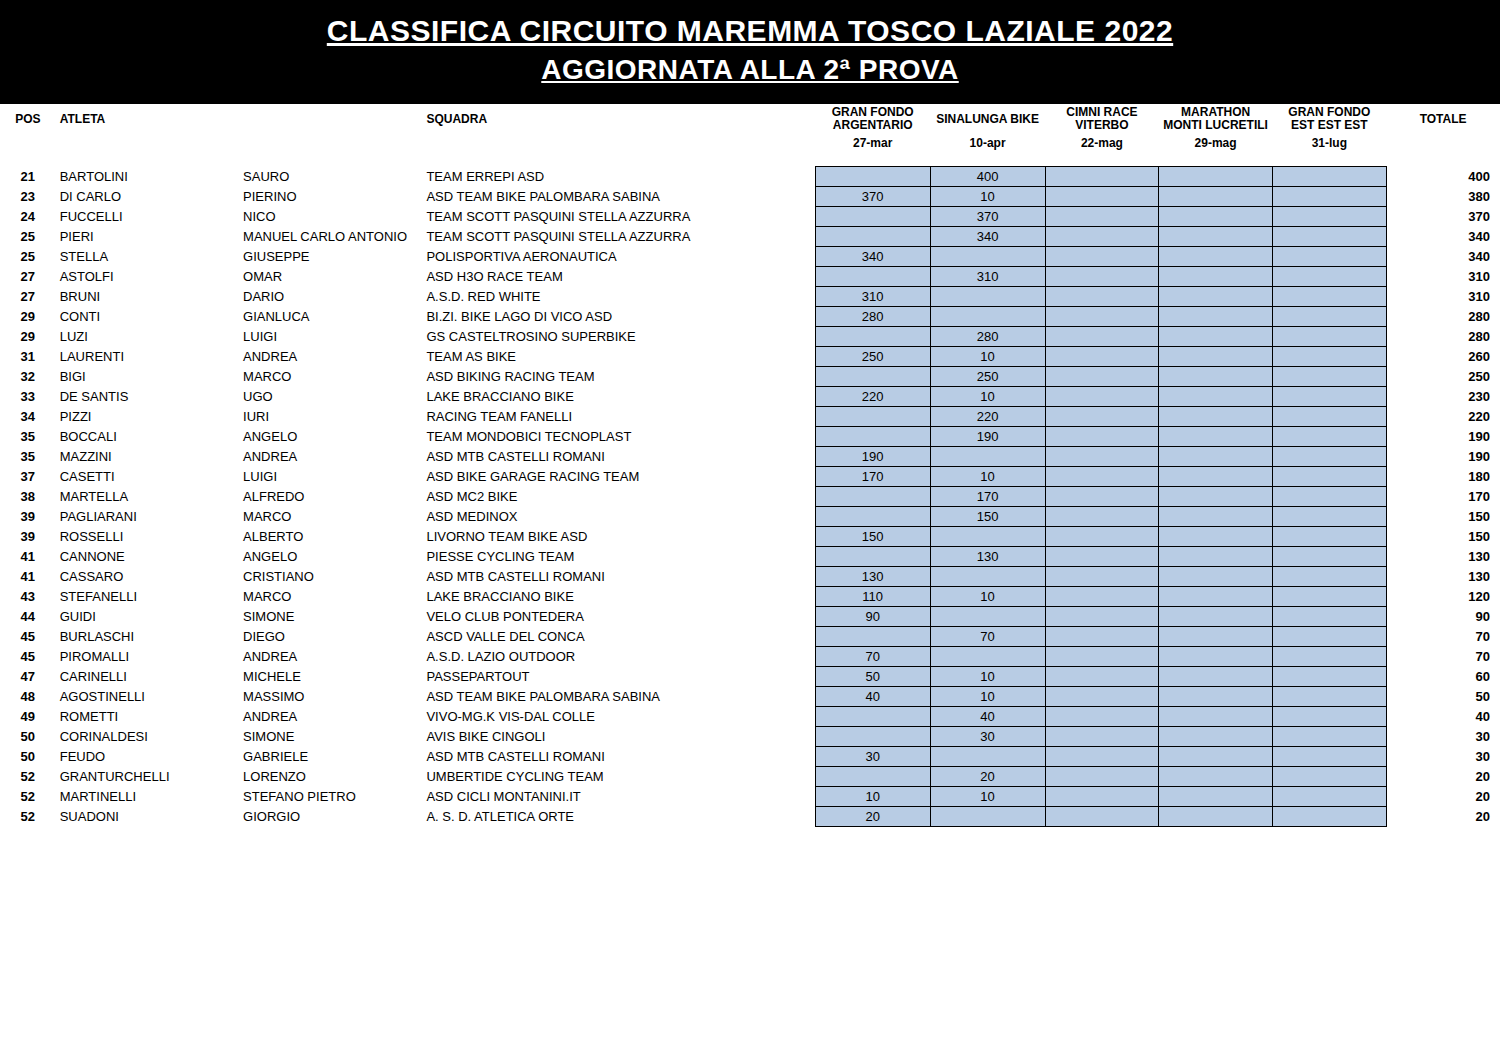CLASSIFICA CIRCUITO MAREMMA TOSCO LAZIALE 2022
AGGIORNATA ALLA 2ª PROVA
| POS | ATLETA | SQUADRA | GRAN FONDO ARGENTARIO | SINALUNGA BIKE | CIMNI RACE VITERBO | MARATHON MONTI LUCRETILI | GRAN FONDO EST EST EST | TOTALE |
| --- | --- | --- | --- | --- | --- | --- | --- | --- |
| | | | | 27-mar | 10-apr | 22-mag | 29-mag | 31-lug | |
| 21 | BARTOLINI | SAURO | TEAM ERREPI ASD | | 400 | | | | 400 |
| 23 | DI CARLO | PIERINO | ASD TEAM BIKE PALOMBARA SABINA | 370 | 10 | | | | 380 |
| 24 | FUCCELLI | NICO | TEAM SCOTT PASQUINI STELLA AZZURRA | | 370 | | | | 370 |
| 25 | PIERI | MANUEL CARLO ANTONIO | TEAM SCOTT PASQUINI STELLA AZZURRA | | 340 | | | | 340 |
| 25 | STELLA | GIUSEPPE | POLISPORTIVA AERONAUTICA | 340 | | | | | 340 |
| 27 | ASTOLFI | OMAR | ASD H3O RACE TEAM | | 310 | | | | 310 |
| 27 | BRUNI | DARIO | A.S.D. RED WHITE | 310 | | | | | 310 |
| 29 | CONTI | GIANLUCA | BI.ZI. BIKE LAGO DI VICO ASD | 280 | | | | | 280 |
| 29 | LUZI | LUIGI | GS CASTELTROSINO SUPERBIKE | | 280 | | | | 280 |
| 31 | LAURENTI | ANDREA | TEAM AS BIKE | 250 | 10 | | | | 260 |
| 32 | BIGI | MARCO | ASD BIKING RACING TEAM | | 250 | | | | 250 |
| 33 | DE SANTIS | UGO | LAKE BRACCIANO BIKE | 220 | 10 | | | | 230 |
| 34 | PIZZI | IURI | RACING TEAM FANELLI | | 220 | | | | 220 |
| 35 | BOCCALI | ANGELO | TEAM MONDOBICI TECNOPLAST | | 190 | | | | 190 |
| 35 | MAZZINI | ANDREA | ASD MTB CASTELLI ROMANI | 190 | | | | | 190 |
| 37 | CASETTI | LUIGI | ASD BIKE GARAGE RACING TEAM | 170 | 10 | | | | 180 |
| 38 | MARTELLA | ALFREDO | ASD MC2 BIKE | | 170 | | | | 170 |
| 39 | PAGLIARANI | MARCO | ASD MEDINOX | | 150 | | | | 150 |
| 39 | ROSSELLI | ALBERTO | LIVORNO TEAM BIKE ASD | 150 | | | | | 150 |
| 41 | CANNONE | ANGELO | PIESSE CYCLING TEAM | | 130 | | | | 130 |
| 41 | CASSARO | CRISTIANO | ASD MTB CASTELLI ROMANI | 130 | | | | | 130 |
| 43 | STEFANELLI | MARCO | LAKE BRACCIANO BIKE | 110 | 10 | | | | 120 |
| 44 | GUIDI | SIMONE | VELO CLUB PONTEDERA | 90 | | | | | 90 |
| 45 | BURLASCHI | DIEGO | ASCD VALLE DEL CONCA | | 70 | | | | 70 |
| 45 | PIROMALLI | ANDREA | A.S.D. LAZIO OUTDOOR | 70 | | | | | 70 |
| 47 | CARINELLI | MICHELE | PASSEPARTOUT | 50 | 10 | | | | 60 |
| 48 | AGOSTINELLI | MASSIMO | ASD TEAM BIKE PALOMBARA SABINA | 40 | 10 | | | | 50 |
| 49 | ROMETTI | ANDREA | VIVO-MG.K VIS-DAL COLLE | | 40 | | | | 40 |
| 50 | CORINALDESI | SIMONE | AVIS BIKE CINGOLI | | 30 | | | | 30 |
| 50 | FEUDO | GABRIELE | ASD MTB CASTELLI ROMANI | 30 | | | | | 30 |
| 52 | GRANTURCHELLI | LORENZO | UMBERTIDE CYCLING TEAM | | 20 | | | | 20 |
| 52 | MARTINELLI | STEFANO PIETRO | ASD CICLI MONTANINI.IT | 10 | 10 | | | | 20 |
| 52 | SUADONI | GIORGIO | A. S. D. ATLETICA ORTE | 20 | | | | | 20 |